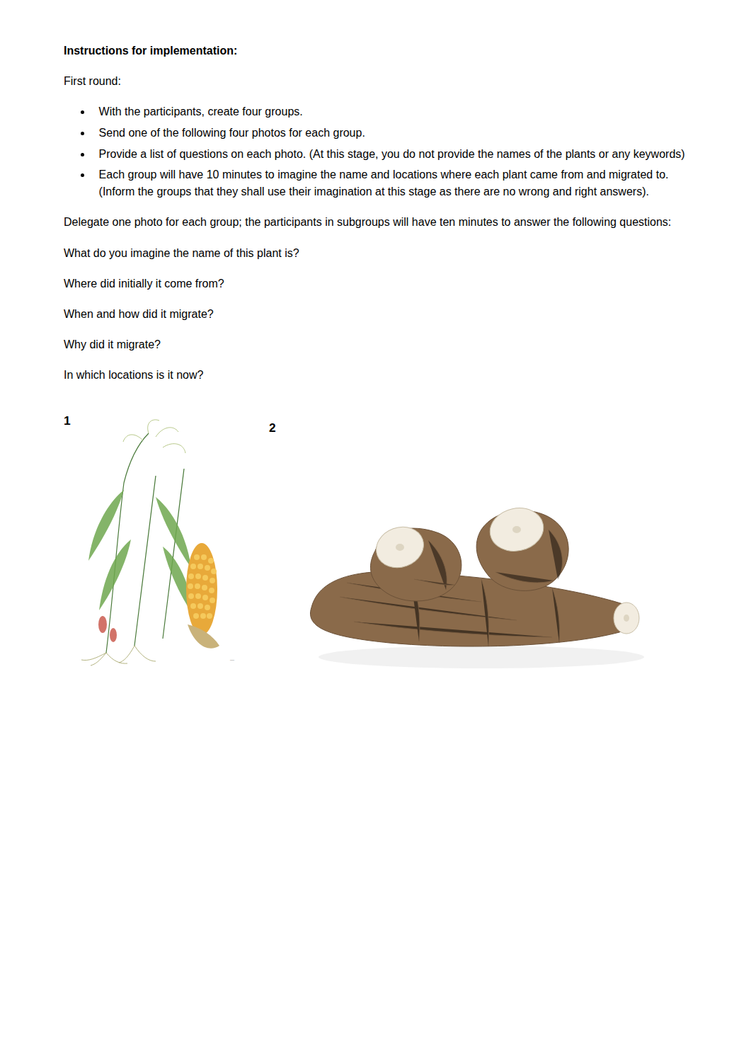Instructions for implementation:
First round:
With the participants, create four groups.
Send one of the following four photos for each group.
Provide a list of questions on each photo. (At this stage, you do not provide the names of the plants or any keywords)
Each group will have 10 minutes to imagine the name and locations where each plant came from and migrated to. (Inform the groups that they shall use their imagination at this stage as there are no wrong and right answers).
Delegate one photo for each group; the participants in subgroups will have ten minutes to answer the following questions:
What do you imagine the name of this plant is?
Where did initially it come from?
When and how did it migrate?
Why did it migrate?
In which locations is it now?
1
2